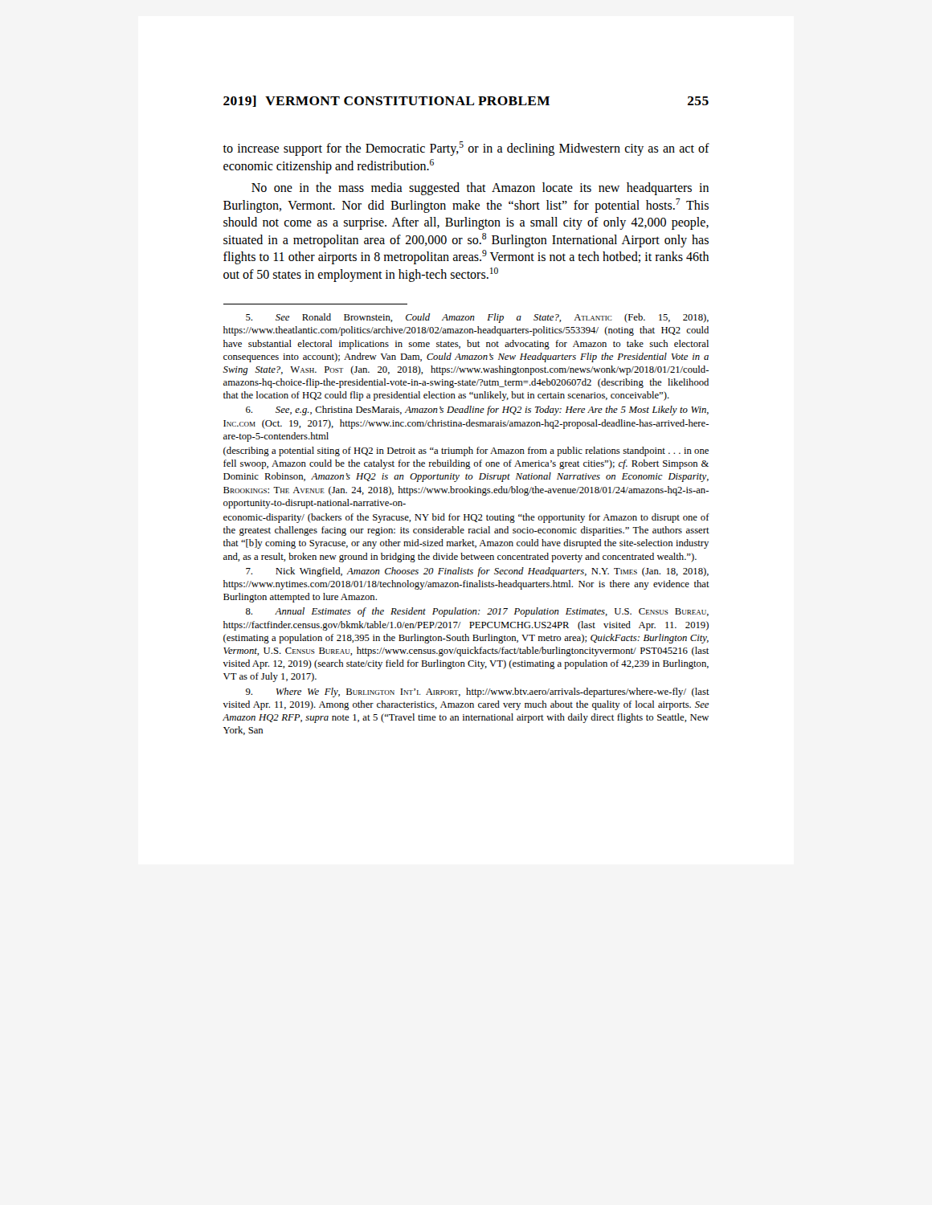2019] VERMONT CONSTITUTIONAL PROBLEM 255
to increase support for the Democratic Party,5 or in a declining Midwestern city as an act of economic citizenship and redistribution.6
No one in the mass media suggested that Amazon locate its new headquarters in Burlington, Vermont. Nor did Burlington make the “short list” for potential hosts.7 This should not come as a surprise. After all, Burlington is a small city of only 42,000 people, situated in a metropolitan area of 200,000 or so.8 Burlington International Airport only has flights to 11 other airports in 8 metropolitan areas.9 Vermont is not a tech hotbed; it ranks 46th out of 50 states in employment in high-tech sectors.10
5. See Ronald Brownstein, Could Amazon Flip a State?, Atlantic (Feb. 15, 2018), https://www.theatlantic.com/politics/archive/2018/02/amazon-headquarters-politics/553394/ (noting that HQ2 could have substantial electoral implications in some states, but not advocating for Amazon to take such electoral consequences into account); Andrew Van Dam, Could Amazon’s New Headquarters Flip the Presidential Vote in a Swing State?, Wash. Post (Jan. 20, 2018), https://www.washingtonpost.com/news/wonk/wp/2018/01/21/could-amazons-hq-choice-flip-the-presidential-vote-in-a-swing-state/?utm_term=.d4eb020607d2 (describing the likelihood that the location of HQ2 could flip a presidential election as “unlikely, but in certain scenarios, conceivable”).
6. See, e.g., Christina DesMarais, Amazon’s Deadline for HQ2 is Today: Here Are the 5 Most Likely to Win, Inc.com (Oct. 19, 2017), https://www.inc.com/christina-desmarais/amazon-hq2-proposal-deadline-has-arrived-here-are-top-5-contenders.html
(describing a potential siting of HQ2 in Detroit as “a triumph for Amazon from a public relations standpoint . . . in one fell swoop, Amazon could be the catalyst for the rebuilding of one of America’s great cities”); cf. Robert Simpson & Dominic Robinson, Amazon’s HQ2 is an Opportunity to Disrupt National Narratives on Economic Disparity, Brookings: The Avenue (Jan. 24, 2018), https://www.brookings.edu/blog/the-avenue/2018/01/24/amazons-hq2-is-an-opportunity-to-disrupt-national-narrative-on-
economic-disparity/ (backers of the Syracuse, NY bid for HQ2 touting “the opportunity for Amazon to disrupt one of the greatest challenges facing our region: its considerable racial and socio-economic disparities.” The authors assert that “[b]y coming to Syracuse, or any other mid-sized market, Amazon could have disrupted the site-selection industry and, as a result, broken new ground in bridging the divide between concentrated poverty and concentrated wealth.”).
7. Nick Wingfield, Amazon Chooses 20 Finalists for Second Headquarters, N.Y. Times (Jan. 18, 2018), https://www.nytimes.com/2018/01/18/technology/amazon-finalists-headquarters.html. Nor is there any evidence that Burlington attempted to lure Amazon.
8. Annual Estimates of the Resident Population: 2017 Population Estimates, U.S. Census Bureau, https://factfinder.census.gov/bkmk/table/1.0/en/PEP/2017/ PEPCUMCHG.US24PR (last visited Apr. 11. 2019) (estimating a population of 218,395 in the Burlington-South Burlington, VT metro area); QuickFacts: Burlington City, Vermont, U.S. Census Bureau, https://www.census.gov/quickfacts/fact/table/burlingtoncityvermont/ PST045216 (last visited Apr. 12, 2019) (search state/city field for Burlington City, VT) (estimating a population of 42,239 in Burlington, VT as of July 1, 2017).
9. Where We Fly, Burlington Int’l Airport, http://www.btv.aero/arrivals-departures/where-we-fly/ (last visited Apr. 11, 2019). Among other characteristics, Amazon cared very much about the quality of local airports. See Amazon HQ2 RFP, supra note 1, at 5 (“Travel time to an international airport with daily direct flights to Seattle, New York, San